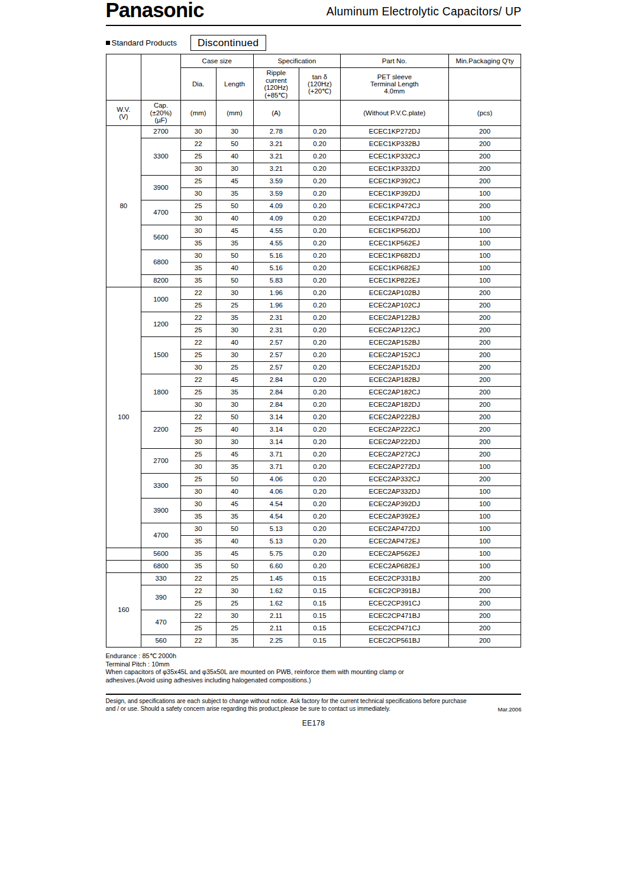Panasonic
Aluminum Electrolytic Capacitors/ UP
Standard Products
Discontinued
| | | Case size | Specification | Part No. | Min.Packaging Q'ty |
| --- | --- | --- | --- | --- | --- |
| Dia. | Length | Ripple current (120Hz) (+85℃) | tan δ (120Hz) (+20℃) | PET sleeve Terminal Length 4.0mm | |
| W.V. (V) | Cap. (±20%) (µF) | (mm) | (mm) | (A) | | (Without P.V.C.plate) | (pcs) |
| 80 | 2700 | 30 | 30 | 2.78 | 0.20 | ECEC1KP272DJ | 200 |
| 3300 | 22 | 50 | 3.21 | 0.20 | ECEC1KP332BJ | 200 |
| 25 | 40 | 3.21 | 0.20 | ECEC1KP332CJ | 200 |
| 30 | 30 | 3.21 | 0.20 | ECEC1KP332DJ | 200 |
| 3900 | 25 | 45 | 3.59 | 0.20 | ECEC1KP392CJ | 200 |
| 30 | 35 | 3.59 | 0.20 | ECEC1KP392DJ | 100 |
| 4700 | 25 | 50 | 4.09 | 0.20 | ECEC1KP472CJ | 200 |
| 30 | 40 | 4.09 | 0.20 | ECEC1KP472DJ | 100 |
| 5600 | 30 | 45 | 4.55 | 0.20 | ECEC1KP562DJ | 100 |
| 35 | 35 | 4.55 | 0.20 | ECEC1KP562EJ | 100 |
| 6800 | 30 | 50 | 5.16 | 0.20 | ECEC1KP682DJ | 100 |
| 35 | 40 | 5.16 | 0.20 | ECEC1KP682EJ | 100 |
| 8200 | 35 | 50 | 5.83 | 0.20 | ECEC1KP822EJ | 100 |
| 100 | 1000 | 22 | 30 | 1.96 | 0.20 | ECEC2AP102BJ | 200 |
| 25 | 25 | 1.96 | 0.20 | ECEC2AP102CJ | 200 |
| 1200 | 22 | 35 | 2.31 | 0.20 | ECEC2AP122BJ | 200 |
| 25 | 30 | 2.31 | 0.20 | ECEC2AP122CJ | 200 |
| 1500 | 22 | 40 | 2.57 | 0.20 | ECEC2AP152BJ | 200 |
| 25 | 30 | 2.57 | 0.20 | ECEC2AP152CJ | 200 |
| 30 | 25 | 2.57 | 0.20 | ECEC2AP152DJ | 200 |
| 1800 | 22 | 45 | 2.84 | 0.20 | ECEC2AP182BJ | 200 |
| 25 | 35 | 2.84 | 0.20 | ECEC2AP182CJ | 200 |
| 30 | 30 | 2.84 | 0.20 | ECEC2AP182DJ | 200 |
| 2200 | 22 | 50 | 3.14 | 0.20 | ECEC2AP222BJ | 200 |
| 25 | 40 | 3.14 | 0.20 | ECEC2AP222CJ | 200 |
| 30 | 30 | 3.14 | 0.20 | ECEC2AP222DJ | 200 |
| 2700 | 25 | 45 | 3.71 | 0.20 | ECEC2AP272CJ | 200 |
| 30 | 35 | 3.71 | 0.20 | ECEC2AP272DJ | 100 |
| 3300 | 25 | 50 | 4.06 | 0.20 | ECEC2AP332CJ | 200 |
| 30 | 40 | 4.06 | 0.20 | ECEC2AP332DJ | 100 |
| 3900 | 30 | 45 | 4.54 | 0.20 | ECEC2AP392DJ | 100 |
| 35 | 35 | 4.54 | 0.20 | ECEC2AP392EJ | 100 |
| 4700 | 30 | 50 | 5.13 | 0.20 | ECEC2AP472DJ | 100 |
| 35 | 40 | 5.13 | 0.20 | ECEC2AP472EJ | 100 |
| | 5600 | 35 | 45 | 5.75 | 0.20 | ECEC2AP562EJ | 100 |
| | 6800 | 35 | 50 | 6.60 | 0.20 | ECEC2AP682EJ | 100 |
| 160 | 330 | 22 | 25 | 1.45 | 0.15 | ECEC2CP331BJ | 200 |
| 390 | 22 | 30 | 1.62 | 0.15 | ECEC2CP391BJ | 200 |
| 25 | 25 | 1.62 | 0.15 | ECEC2CP391CJ | 200 |
| 470 | 22 | 30 | 2.11 | 0.15 | ECEC2CP471BJ | 200 |
| 25 | 25 | 2.11 | 0.15 | ECEC2CP471CJ | 200 |
| 560 | 22 | 35 | 2.25 | 0.15 | ECEC2CP561BJ | 200 |
Endurance : 85℃ 2000h
Terminal Pitch : 10mm
When capacitors of φ35x45L and φ35x50L are mounted on PWB, reinforce them with mounting clamp or
adhesives.(Avoid using adhesives including halogenated compositions.)
Design, and specifications are each subject to change without notice. Ask factory for the current technical specifications before purchase
and / or use. Should a safety concern arise regarding this product,please be sure to contact us immediately. Mar.2006
EE178